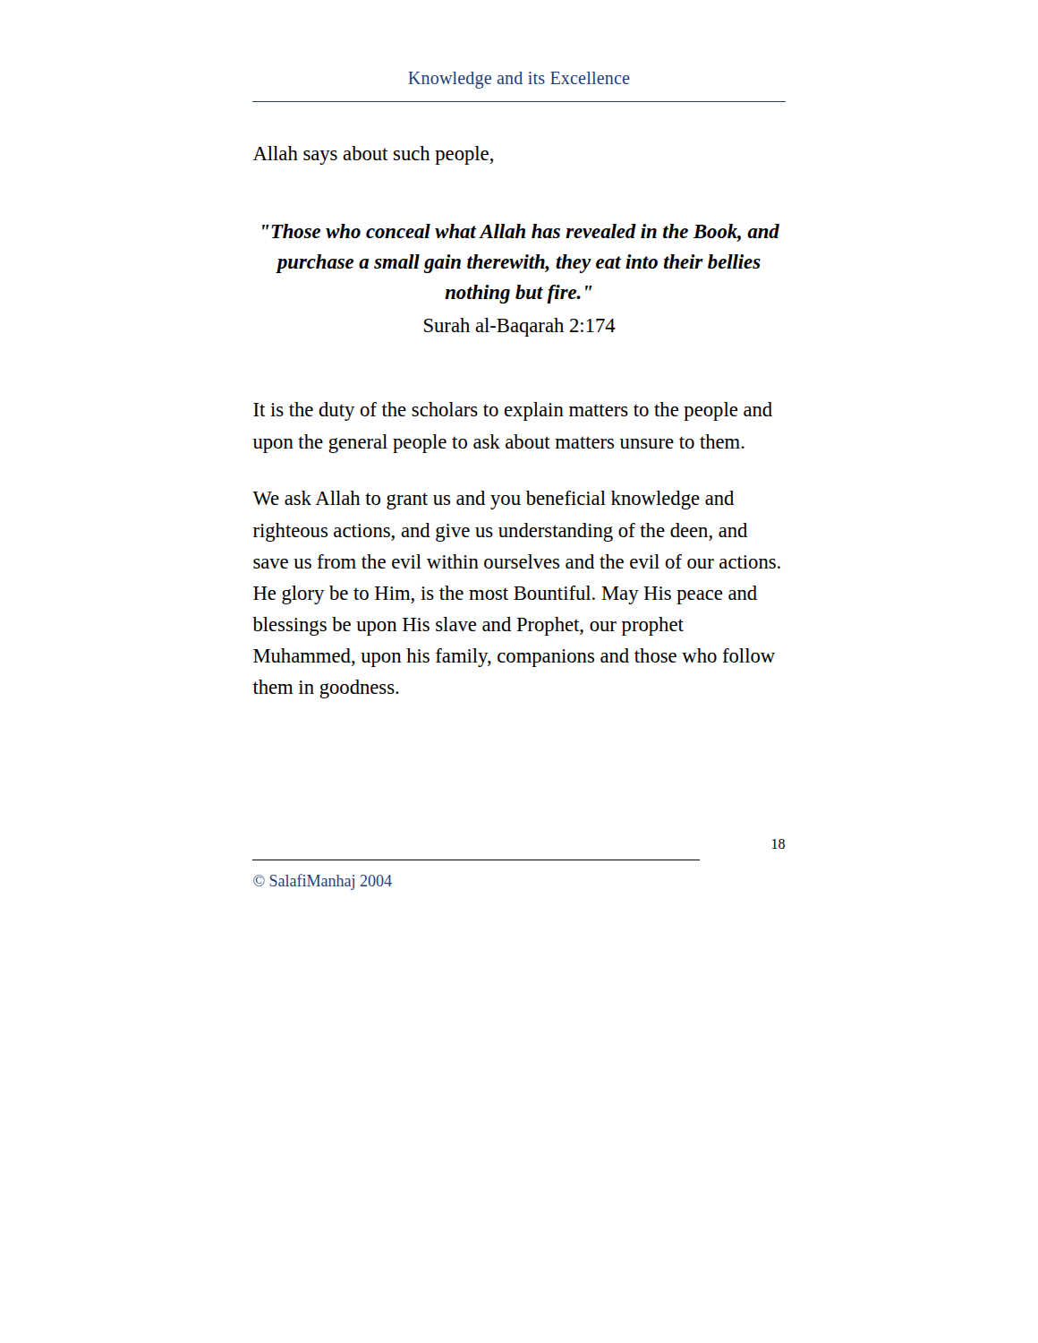Knowledge and its Excellence
Allah says about such people,
"Those who conceal what Allah has revealed in the Book, and purchase a small gain therewith, they eat into their bellies nothing but fire."
Surah al-Baqarah 2:174
It is the duty of the scholars to explain matters to the people and upon the general people to ask about matters unsure to them.
We ask Allah to grant us and you beneficial knowledge and righteous actions, and give us understanding of the deen, and save us from the evil within ourselves and the evil of our actions. He glory be to Him, is the most Bountiful. May His peace and blessings be upon His slave and Prophet, our prophet Muhammed, upon his family, companions and those who follow them in goodness.
18
© SalafiManhaj 2004